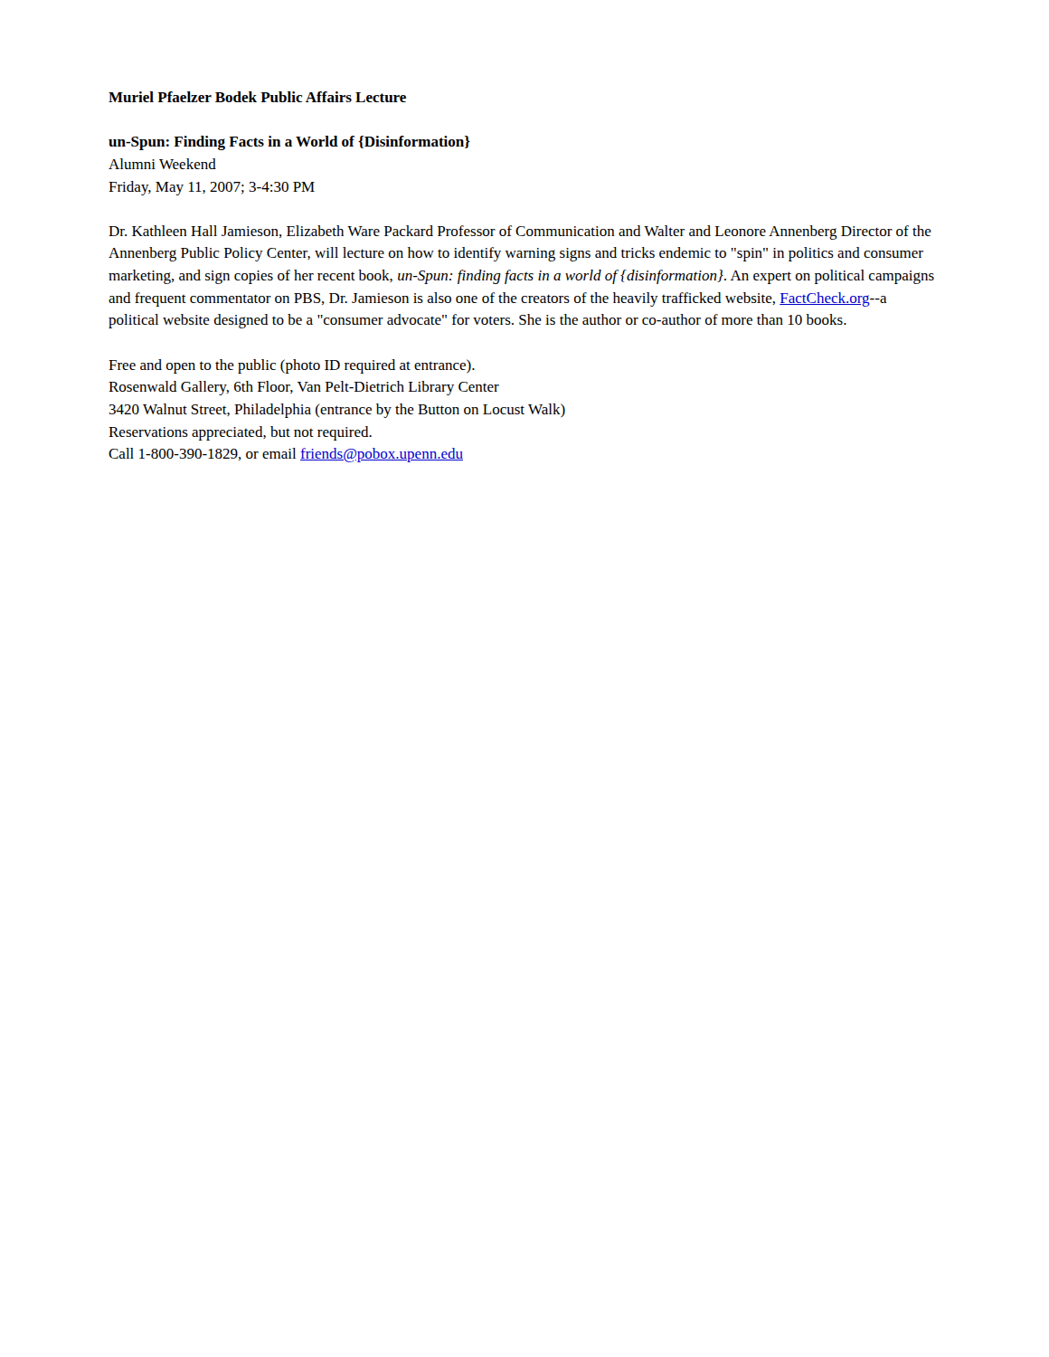Muriel Pfaelzer Bodek Public Affairs Lecture
un-Spun: Finding Facts in a World of {Disinformation}
Alumni Weekend
Friday, May 11, 2007; 3-4:30 PM
Dr. Kathleen Hall Jamieson, Elizabeth Ware Packard Professor of Communication and Walter and Leonore Annenberg Director of the Annenberg Public Policy Center, will lecture on how to identify warning signs and tricks endemic to "spin" in politics and consumer marketing, and sign copies of her recent book, un-Spun: finding facts in a world of {disinformation}. An expert on political campaigns and frequent commentator on PBS, Dr. Jamieson is also one of the creators of the heavily trafficked website, FactCheck.org--a political website designed to be a "consumer advocate" for voters. She is the author or co-author of more than 10 books.
Free and open to the public (photo ID required at entrance).
Rosenwald Gallery, 6th Floor, Van Pelt-Dietrich Library Center
3420 Walnut Street, Philadelphia (entrance by the Button on Locust Walk)
Reservations appreciated, but not required.
Call 1-800-390-1829, or email friends@pobox.upenn.edu